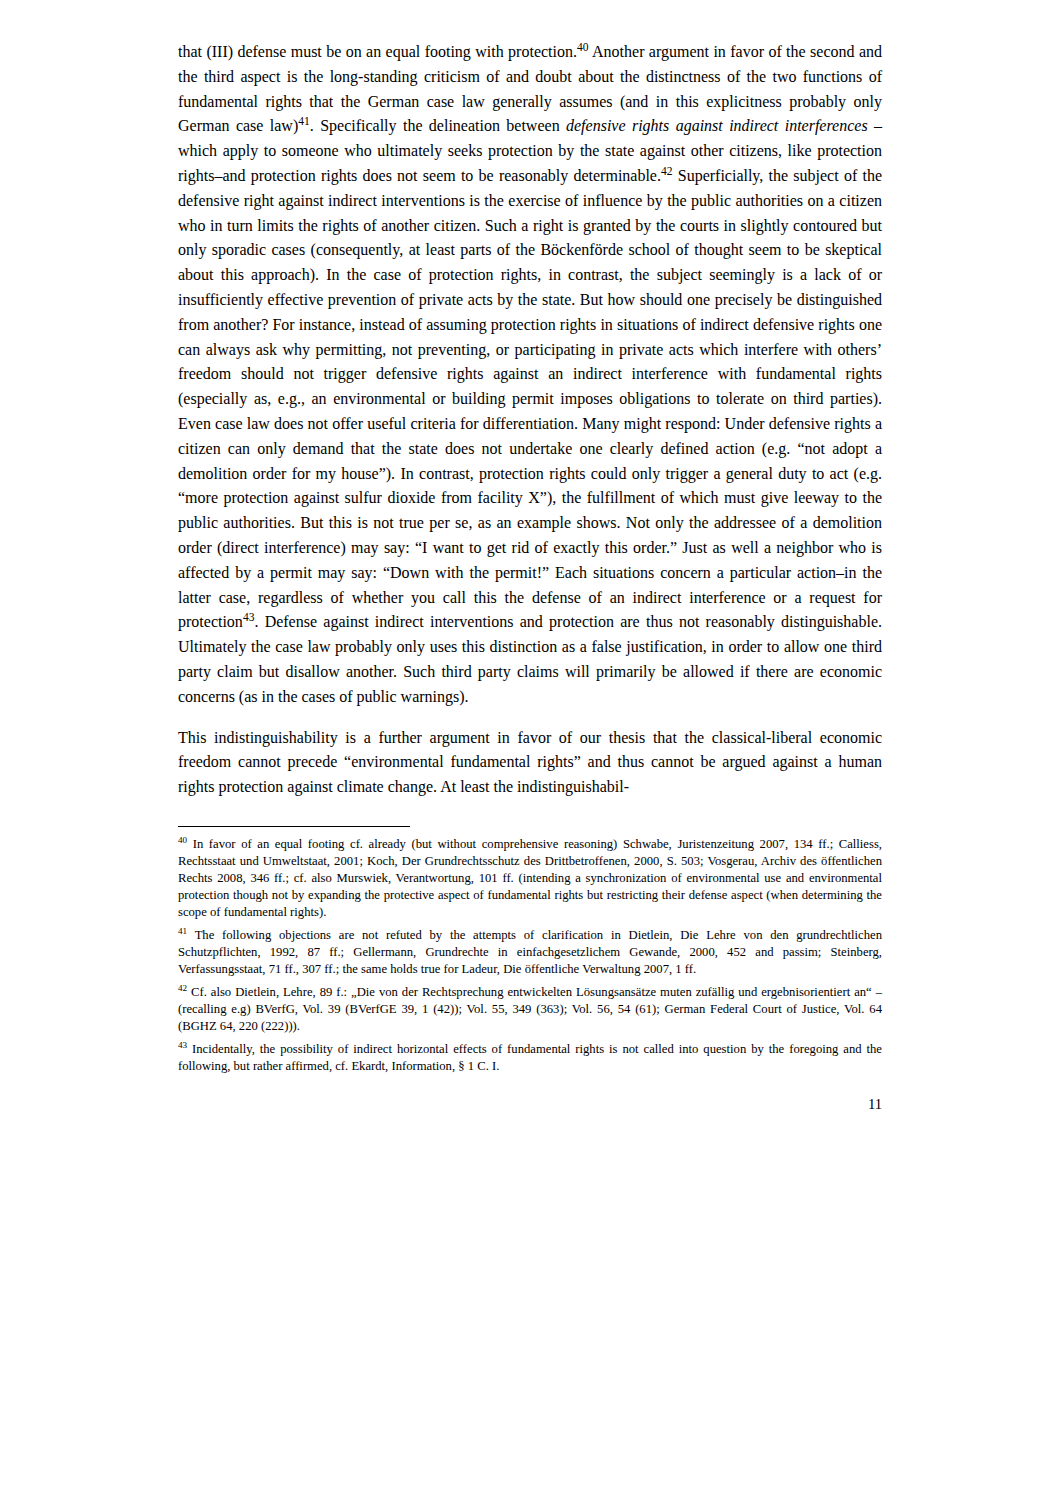that (III) defense must be on an equal footing with protection.40 Another argument in favor of the second and the third aspect is the long-standing criticism of and doubt about the distinctness of the two functions of fundamental rights that the German case law generally assumes (and in this explicitness probably only German case law)41. Specifically the delineation between defensive rights against indirect interferences – which apply to someone who ultimately seeks protection by the state against other citizens, like protection rights–and protection rights does not seem to be reasonably determinable.42 Superficially, the subject of the defensive right against indirect interventions is the exercise of influence by the public authorities on a citizen who in turn limits the rights of another citizen. Such a right is granted by the courts in slightly contoured but only sporadic cases (consequently, at least parts of the Böckenförde school of thought seem to be skeptical about this approach). In the case of protection rights, in contrast, the subject seemingly is a lack of or insufficiently effective prevention of private acts by the state. But how should one precisely be distinguished from another? For instance, instead of assuming protection rights in situations of indirect defensive rights one can always ask why permitting, not preventing, or participating in private acts which interfere with others’ freedom should not trigger defensive rights against an indirect interference with fundamental rights (especially as, e.g., an environmental or building permit imposes obligations to tolerate on third parties). Even case law does not offer useful criteria for differentiation. Many might respond: Under defensive rights a citizen can only demand that the state does not undertake one clearly defined action (e.g. “not adopt a demolition order for my house”). In contrast, protection rights could only trigger a general duty to act (e.g. “more protection against sulfur dioxide from facility X”), the fulfillment of which must give leeway to the public authorities. But this is not true per se, as an example shows. Not only the addressee of a demolition order (direct interference) may say: “I want to get rid of exactly this order.” Just as well a neighbor who is affected by a permit may say: “Down with the permit!” Each situations concern a particular action–in the latter case, regardless of whether you call this the defense of an indirect interference or a request for protection43. Defense against indirect interventions and protection are thus not reasonably distinguishable. Ultimately the case law probably only uses this distinction as a false justification, in order to allow one third party claim but disallow another. Such third party claims will primarily be allowed if there are economic concerns (as in the cases of public warnings).
This indistinguishability is a further argument in favor of our thesis that the classical-liberal economic freedom cannot precede “environmental fundamental rights” and thus cannot be argued against a human rights protection against climate change. At least the indistinguishabil-
40 In favor of an equal footing cf. already (but without comprehensive reasoning) Schwabe, Juristenzeitung 2007, 134 ff.; Calliess, Rechtsstaat und Umweltstaat, 2001; Koch, Der Grundrechtsschutz des Drittbetroffenen, 2000, S. 503; Vosgerau, Archiv des öffentlichen Rechts 2008, 346 ff.; cf. also Murswiek, Verantwortung, 101 ff. (intending a synchronization of environmental use and environmental protection though not by expanding the protective aspect of fundamental rights but restricting their defense aspect (when determining the scope of fundamental rights).
41 The following objections are not refuted by the attempts of clarification in Dietlein, Die Lehre von den grundrechtlichen Schutzpflichten, 1992, 87 ff.; Gellermann, Grundrechte in einfachgesetzlichem Gewande, 2000, 452 and passim; Steinberg, Verfassungsstaat, 71 ff., 307 ff.; the same holds true for Ladeur, Die öffentliche Verwaltung 2007, 1 ff.
42 Cf. also Dietlein, Lehre, 89 f.: „Die von der Rechtsprechung entwickelten Lösungsansätze muten zufällig und ergebnisorientiert an“ – (recalling e.g) BVerfG, Vol. 39 (BVerfGE 39, 1 (42)); Vol. 55, 349 (363); Vol. 56, 54 (61); German Federal Court of Justice, Vol. 64 (BGHZ 64, 220 (222))).
43 Incidentally, the possibility of indirect horizontal effects of fundamental rights is not called into question by the foregoing and the following, but rather affirmed, cf. Ekardt, Information, § 1 C. I.
11